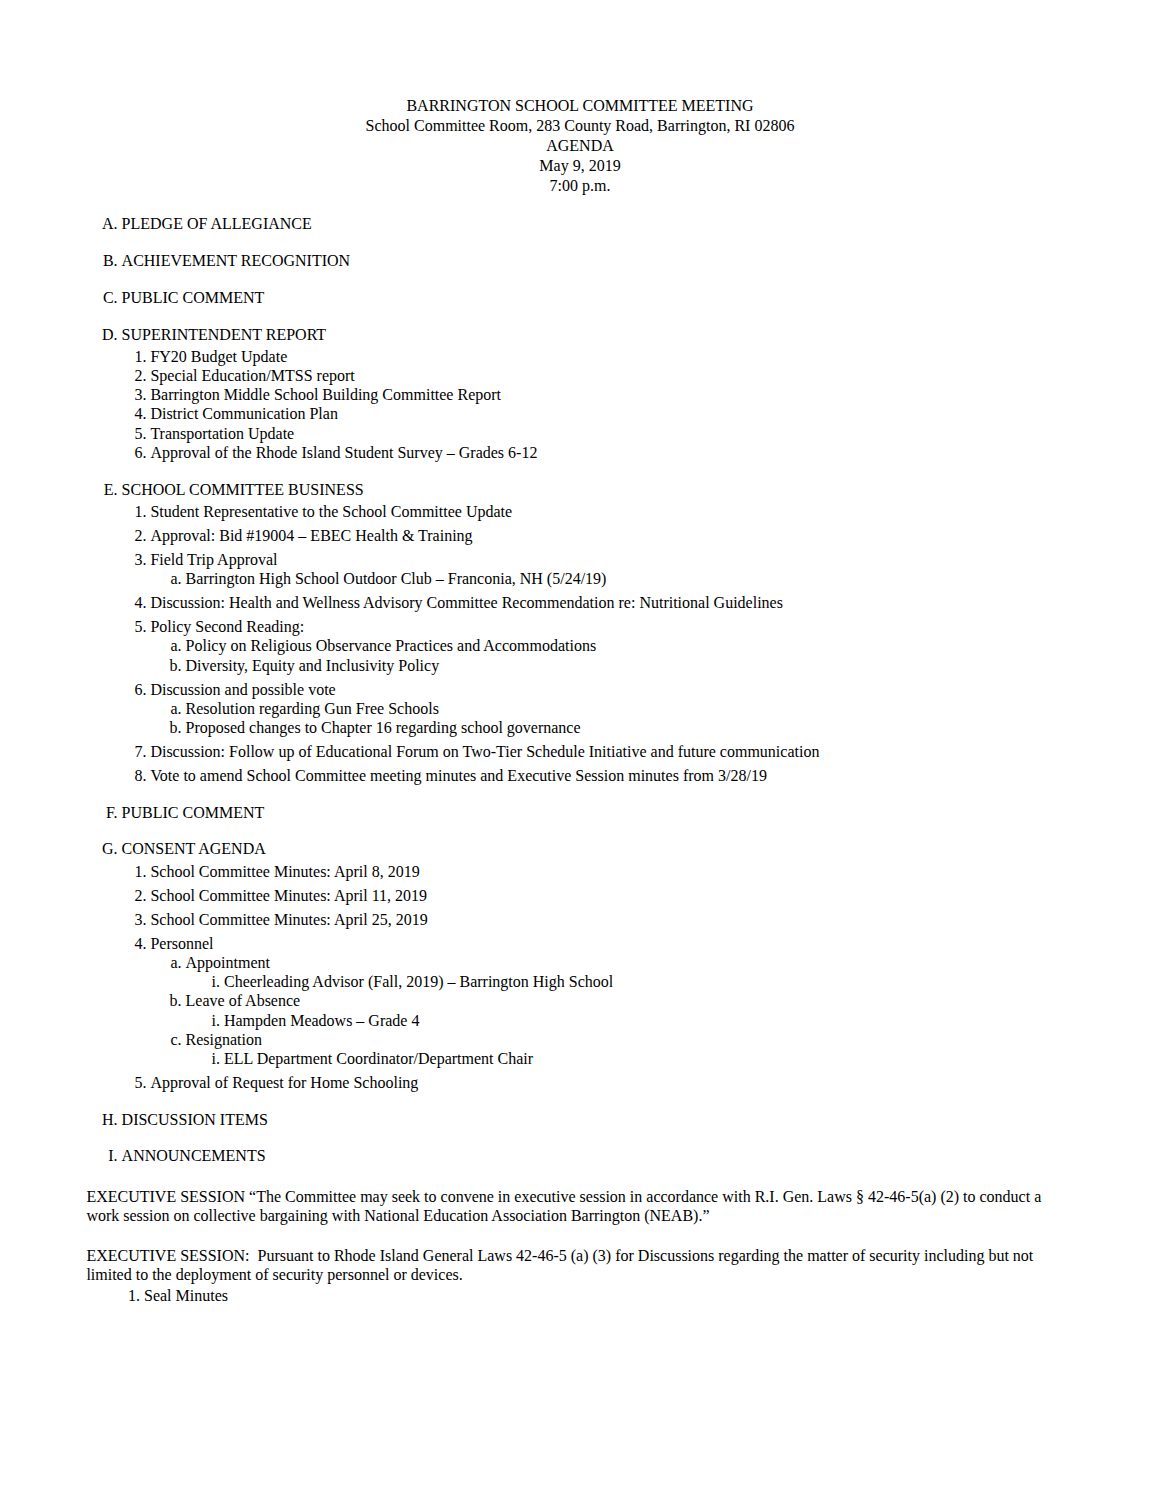BARRINGTON SCHOOL COMMITTEE MEETING
School Committee Room, 283 County Road, Barrington, RI 02806
AGENDA
May 9, 2019
7:00 p.m.
Pledge of Allegiance
Achievement Recognition
Public Comment
Superintendent Report
FY20 Budget Update
Special Education/MTSS report
Barrington Middle School Building Committee Report
District Communication Plan
Transportation Update
Approval of the Rhode Island Student Survey – Grades 6-12
School Committee Business
Student Representative to the School Committee Update
Approval: Bid #19004 – EBEC Health & Training
Field Trip Approval
Barrington High School Outdoor Club – Franconia, NH (5/24/19)
Discussion: Health and Wellness Advisory Committee Recommendation re: Nutritional Guidelines
Policy Second Reading:
Policy on Religious Observance Practices and Accommodations
Diversity, Equity and Inclusivity Policy
Discussion and possible vote
Resolution regarding Gun Free Schools
Proposed changes to Chapter 16 regarding school governance
Discussion: Follow up of Educational Forum on Two-Tier Schedule Initiative and future communication
Vote to amend School Committee meeting minutes and Executive Session minutes from 3/28/19
Public Comment
Consent Agenda
School Committee Minutes: April 8, 2019
School Committee Minutes: April 11, 2019
School Committee Minutes: April 25, 2019
Personnel
Appointment
Cheerleading Advisor (Fall, 2019) – Barrington High School
Leave of Absence
Hampden Meadows – Grade 4
Resignation
ELL Department Coordinator/Department Chair
Approval of Request for Home Schooling
Discussion Items
Announcements
EXECUTIVE SESSION “The Committee may seek to convene in executive session in accordance with R.I. Gen. Laws § 42-46-5(a) (2) to conduct a work session on collective bargaining with National Education Association Barrington (NEAB).”
EXECUTIVE SESSION: Pursuant to Rhode Island General Laws 42-46-5 (a) (3) for Discussions regarding the matter of security including but not limited to the deployment of security personnel or devices.
Seal Minutes